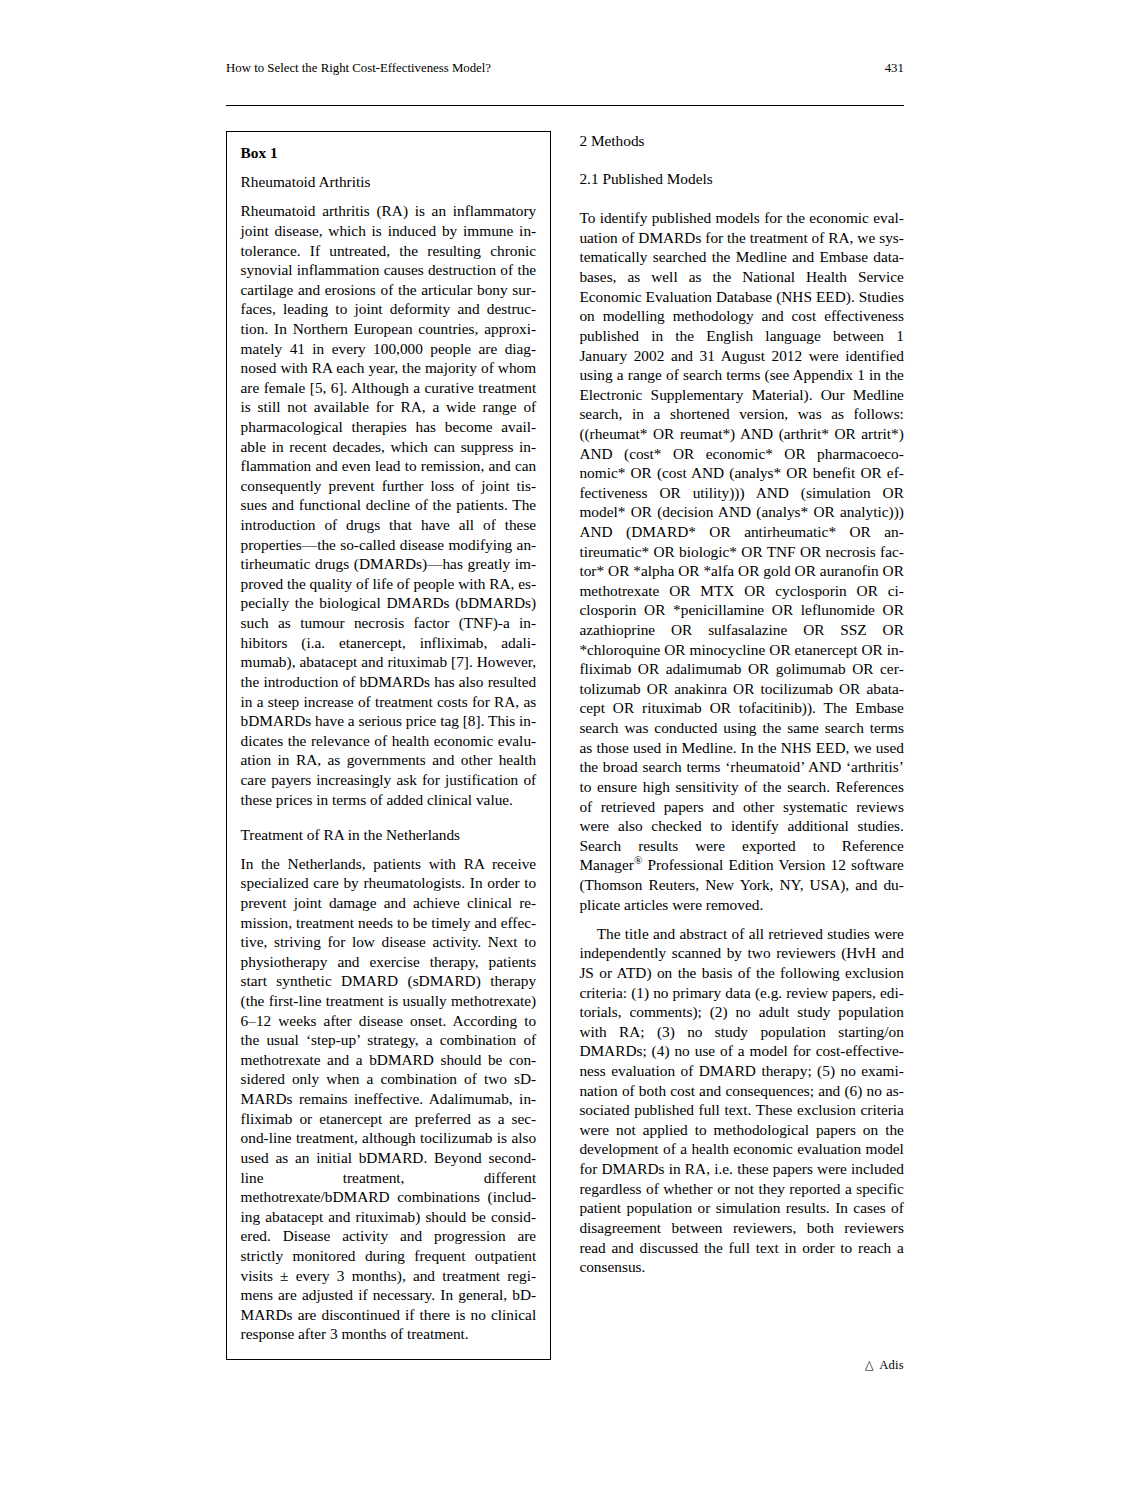How to Select the Right Cost-Effectiveness Model? 431
Box 1
Rheumatoid Arthritis
Rheumatoid arthritis (RA) is an inflammatory joint disease, which is induced by immune intolerance. If untreated, the resulting chronic synovial inflammation causes destruction of the cartilage and erosions of the articular bony surfaces, leading to joint deformity and destruction. In Northern European countries, approximately 41 in every 100,000 people are diagnosed with RA each year, the majority of whom are female [5, 6]. Although a curative treatment is still not available for RA, a wide range of pharmacological therapies has become available in recent decades, which can suppress inflammation and even lead to remission, and can consequently prevent further loss of joint tissues and functional decline of the patients. The introduction of drugs that have all of these properties—the so-called disease modifying antirheumatic drugs (DMARDs)—has greatly improved the quality of life of people with RA, especially the biological DMARDs (bDMARDs) such as tumour necrosis factor (TNF)-a inhibitors (i.a. etanercept, infliximab, adalimumab), abatacept and rituximab [7]. However, the introduction of bDMARDs has also resulted in a steep increase of treatment costs for RA, as bDMARDs have a serious price tag [8]. This indicates the relevance of health economic evaluation in RA, as governments and other health care payers increasingly ask for justification of these prices in terms of added clinical value.
Treatment of RA in the Netherlands
In the Netherlands, patients with RA receive specialized care by rheumatologists. In order to prevent joint damage and achieve clinical remission, treatment needs to be timely and effective, striving for low disease activity. Next to physiotherapy and exercise therapy, patients start synthetic DMARD (sDMARD) therapy (the first-line treatment is usually methotrexate) 6–12 weeks after disease onset. According to the usual ‘step-up’ strategy, a combination of methotrexate and a bDMARD should be considered only when a combination of two sDMARDs remains ineffective. Adalimumab, infliximab or etanercept are preferred as a second-line treatment, although tocilizumab is also used as an initial bDMARD. Beyond second-line treatment, different methotrexate/bDMARD combinations (including abatacept and rituximab) should be considered. Disease activity and progression are strictly monitored during frequent outpatient visits ± every 3 months), and treatment regimens are adjusted if necessary. In general, bDMARDs are discontinued if there is no clinical response after 3 months of treatment.
2 Methods
2.1 Published Models
To identify published models for the economic evaluation of DMARDs for the treatment of RA, we systematically searched the Medline and Embase databases, as well as the National Health Service Economic Evaluation Database (NHS EED). Studies on modelling methodology and cost effectiveness published in the English language between 1 January 2002 and 31 August 2012 were identified using a range of search terms (see Appendix 1 in the Electronic Supplementary Material). Our Medline search, in a shortened version, was as follows: ((rheumat* OR reumat*) AND (arthrit* OR artrit*) AND (cost* OR economic* OR pharmacoeconomic* OR (cost AND (analys* OR benefit OR effectiveness OR utility))) AND (simulation OR model* OR (decision AND (analys* OR analytic))) AND (DMARD* OR antirheumatic* OR antireumatic* OR biologic* OR TNF OR necrosis factor* OR *alpha OR *alfa OR gold OR auranofin OR methotrexate OR MTX OR cyclosporin OR ciclosporin OR *penicillamine OR leflunomide OR azathioprine OR sulfasalazine OR SSZ OR *chloroquine OR minocycline OR etanercept OR infliximab OR adalimumab OR golimumab OR certolizumab OR anakinra OR tocilizumab OR abatacept OR rituximab OR tofacitinib)). The Embase search was conducted using the same search terms as those used in Medline. In the NHS EED, we used the broad search terms ‘rheumatoid’ AND ‘arthritis’ to ensure high sensitivity of the search. References of retrieved papers and other systematic reviews were also checked to identify additional studies. Search results were exported to Reference Manager® Professional Edition Version 12 software (Thomson Reuters, New York, NY, USA), and duplicate articles were removed.
The title and abstract of all retrieved studies were independently scanned by two reviewers (HvH and JS or ATD) on the basis of the following exclusion criteria: (1) no primary data (e.g. review papers, editorials, comments); (2) no adult study population with RA; (3) no study population starting/on DMARDs; (4) no use of a model for cost-effectiveness evaluation of DMARD therapy; (5) no examination of both cost and consequences; and (6) no associated published full text. These exclusion criteria were not applied to methodological papers on the development of a health economic evaluation model for DMARDs in RA, i.e. these papers were included regardless of whether or not they reported a specific patient population or simulation results. In cases of disagreement between reviewers, both reviewers read and discussed the full text in order to reach a consensus.
△ Adis